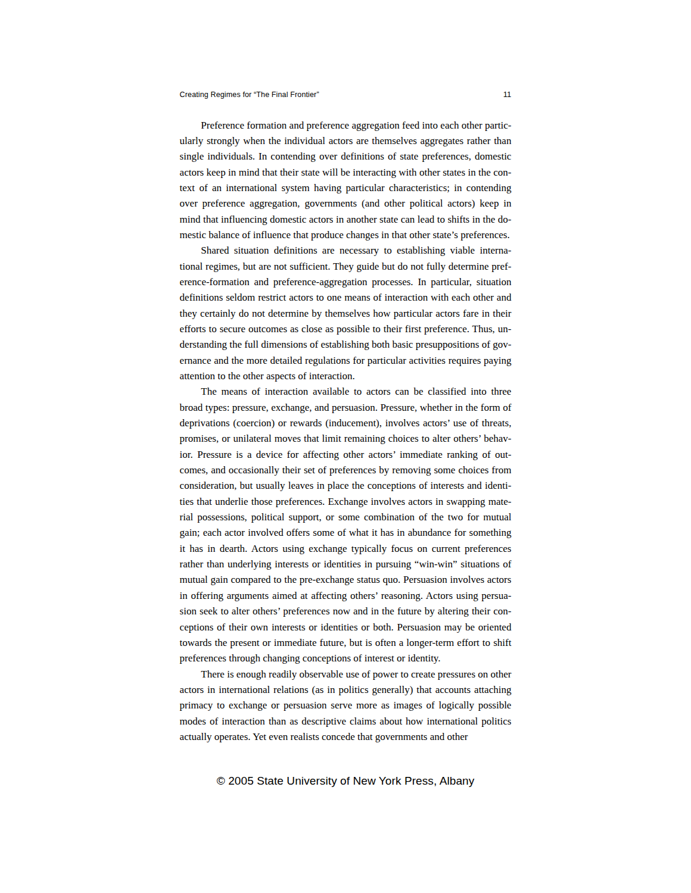Creating Regimes for “The Final Frontier” 11
Preference formation and preference aggregation feed into each other particularly strongly when the individual actors are themselves aggregates rather than single individuals. In contending over definitions of state preferences, domestic actors keep in mind that their state will be interacting with other states in the context of an international system having particular characteristics; in contending over preference aggregation, governments (and other political actors) keep in mind that influencing domestic actors in another state can lead to shifts in the domestic balance of influence that produce changes in that other state’s preferences.
Shared situation definitions are necessary to establishing viable international regimes, but are not sufficient. They guide but do not fully determine preference-formation and preference-aggregation processes. In particular, situation definitions seldom restrict actors to one means of interaction with each other and they certainly do not determine by themselves how particular actors fare in their efforts to secure outcomes as close as possible to their first preference. Thus, understanding the full dimensions of establishing both basic presuppositions of governance and the more detailed regulations for particular activities requires paying attention to the other aspects of interaction.
The means of interaction available to actors can be classified into three broad types: pressure, exchange, and persuasion. Pressure, whether in the form of deprivations (coercion) or rewards (inducement), involves actors’ use of threats, promises, or unilateral moves that limit remaining choices to alter others’ behavior. Pressure is a device for affecting other actors’ immediate ranking of outcomes, and occasionally their set of preferences by removing some choices from consideration, but usually leaves in place the conceptions of interests and identities that underlie those preferences. Exchange involves actors in swapping material possessions, political support, or some combination of the two for mutual gain; each actor involved offers some of what it has in abundance for something it has in dearth. Actors using exchange typically focus on current preferences rather than underlying interests or identities in pursuing “win-win” situations of mutual gain compared to the pre-exchange status quo. Persuasion involves actors in offering arguments aimed at affecting others’ reasoning. Actors using persuasion seek to alter others’ preferences now and in the future by altering their conceptions of their own interests or identities or both. Persuasion may be oriented towards the present or immediate future, but is often a longer-term effort to shift preferences through changing conceptions of interest or identity.
There is enough readily observable use of power to create pressures on other actors in international relations (as in politics generally) that accounts attaching primacy to exchange or persuasion serve more as images of logically possible modes of interaction than as descriptive claims about how international politics actually operates. Yet even realists concede that governments and other
© 2005 State University of New York Press, Albany